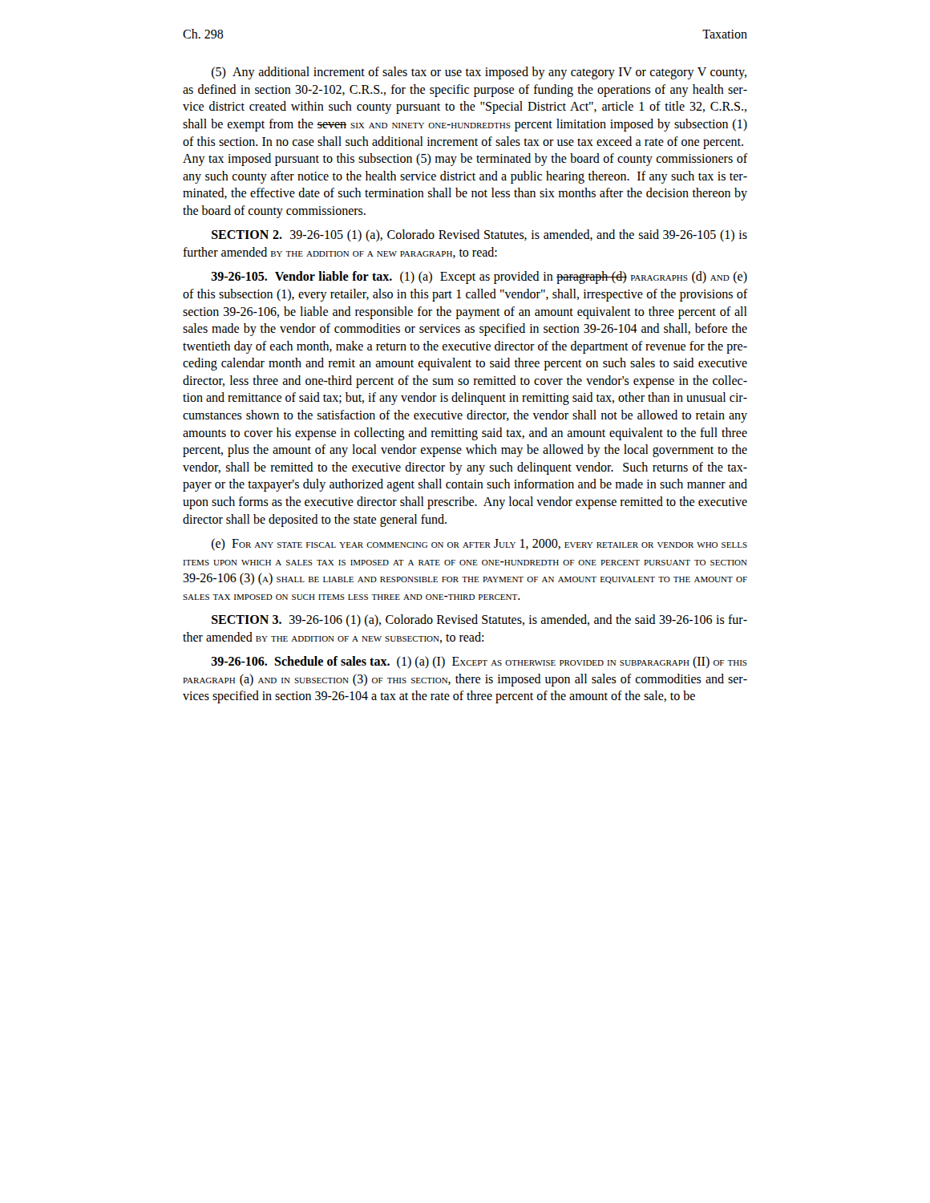Ch. 298 Taxation
(5) Any additional increment of sales tax or use tax imposed by any category IV or category V county, as defined in section 30-2-102, C.R.S., for the specific purpose of funding the operations of any health service district created within such county pursuant to the "Special District Act", article 1 of title 32, C.R.S., shall be exempt from the seven six and ninety one-hundredths percent limitation imposed by subsection (1) of this section. In no case shall such additional increment of sales tax or use tax exceed a rate of one percent. Any tax imposed pursuant to this subsection (5) may be terminated by the board of county commissioners of any such county after notice to the health service district and a public hearing thereon. If any such tax is terminated, the effective date of such termination shall be not less than six months after the decision thereon by the board of county commissioners.
SECTION 2. 39-26-105 (1) (a), Colorado Revised Statutes, is amended, and the said 39-26-105 (1) is further amended by the addition of a new paragraph, to read:
39-26-105. Vendor liable for tax. (1) (a) Except as provided in paragraph (d) paragraphs (d) and (e) of this subsection (1), every retailer, also in this part 1 called "vendor", shall, irrespective of the provisions of section 39-26-106, be liable and responsible for the payment of an amount equivalent to three percent of all sales made by the vendor of commodities or services as specified in section 39-26-104 and shall, before the twentieth day of each month, make a return to the executive director of the department of revenue for the preceding calendar month and remit an amount equivalent to said three percent on such sales to said executive director, less three and one-third percent of the sum so remitted to cover the vendor's expense in the collection and remittance of said tax; but, if any vendor is delinquent in remitting said tax, other than in unusual circumstances shown to the satisfaction of the executive director, the vendor shall not be allowed to retain any amounts to cover his expense in collecting and remitting said tax, and an amount equivalent to the full three percent, plus the amount of any local vendor expense which may be allowed by the local government to the vendor, shall be remitted to the executive director by any such delinquent vendor. Such returns of the taxpayer or the taxpayer's duly authorized agent shall contain such information and be made in such manner and upon such forms as the executive director shall prescribe. Any local vendor expense remitted to the executive director shall be deposited to the state general fund.
(e) For any state fiscal year commencing on or after July 1, 2000, every retailer or vendor who sells items upon which a sales tax is imposed at a rate of one one-hundredth of one percent pursuant to section 39-26-106 (3) (a) shall be liable and responsible for the payment of an amount equivalent to the amount of sales tax imposed on such items less three and one-third percent.
SECTION 3. 39-26-106 (1) (a), Colorado Revised Statutes, is amended, and the said 39-26-106 is further amended by the addition of a new subsection, to read:
39-26-106. Schedule of sales tax. (1) (a) (I) Except as otherwise provided in subparagraph (II) of this paragraph (a) and in subsection (3) of this section, there is imposed upon all sales of commodities and services specified in section 39-26-104 a tax at the rate of three percent of the amount of the sale, to be